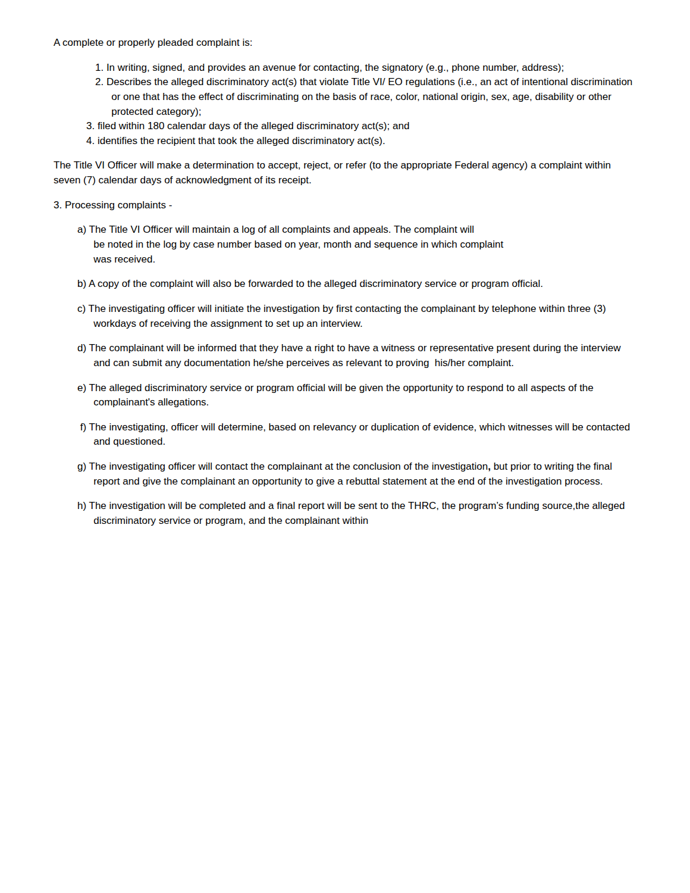A complete or properly pleaded complaint is:
1. In writing, signed, and provides an avenue for contacting, the signatory (e.g., phone number, address);
2. Describes the alleged discriminatory act(s) that violate Title VI/ EO regulations (i.e., an act of intentional discrimination or one that has the effect of discriminating on the basis of race, color, national origin, sex, age, disability or other protected category);
3. filed within 180 calendar days of the alleged discriminatory act(s); and
4. identifies the recipient that took the alleged discriminatory act(s).
The Title VI Officer will make a determination to accept, reject, or refer (to the appropriate Federal agency) a complaint within seven (7) calendar days of acknowledgment of its receipt.
3. Processing complaints -
a) The Title VI Officer will maintain a log of all complaints and appeals. The complaint will
be noted in the log by case number based on year, month and sequence in which complaint
was received.
b) A copy of the complaint will also be forwarded to the alleged discriminatory service or program official.
c) The investigating officer will initiate the investigation by first contacting the complainant by telephone within three (3) workdays of receiving the assignment to set up an interview.
d) The complainant will be informed that they have a right to have a witness or representative present during the interview and can submit any documentation he/she perceives as relevant to proving his/her complaint.
e) The alleged discriminatory service or program official will be given the opportunity to respond to all aspects of the complainant's allegations.
f) The investigating, officer will determine, based on relevancy or duplication of evidence, which witnesses will be contacted and questioned.
g) The investigating officer will contact the complainant at the conclusion of the investigation, but prior to writing the final report and give the complainant an opportunity to give a rebuttal statement at the end of the investigation process.
h) The investigation will be completed and a final report will be sent to the THRC, the program’s funding source,the alleged discriminatory service or program, and the complainant within